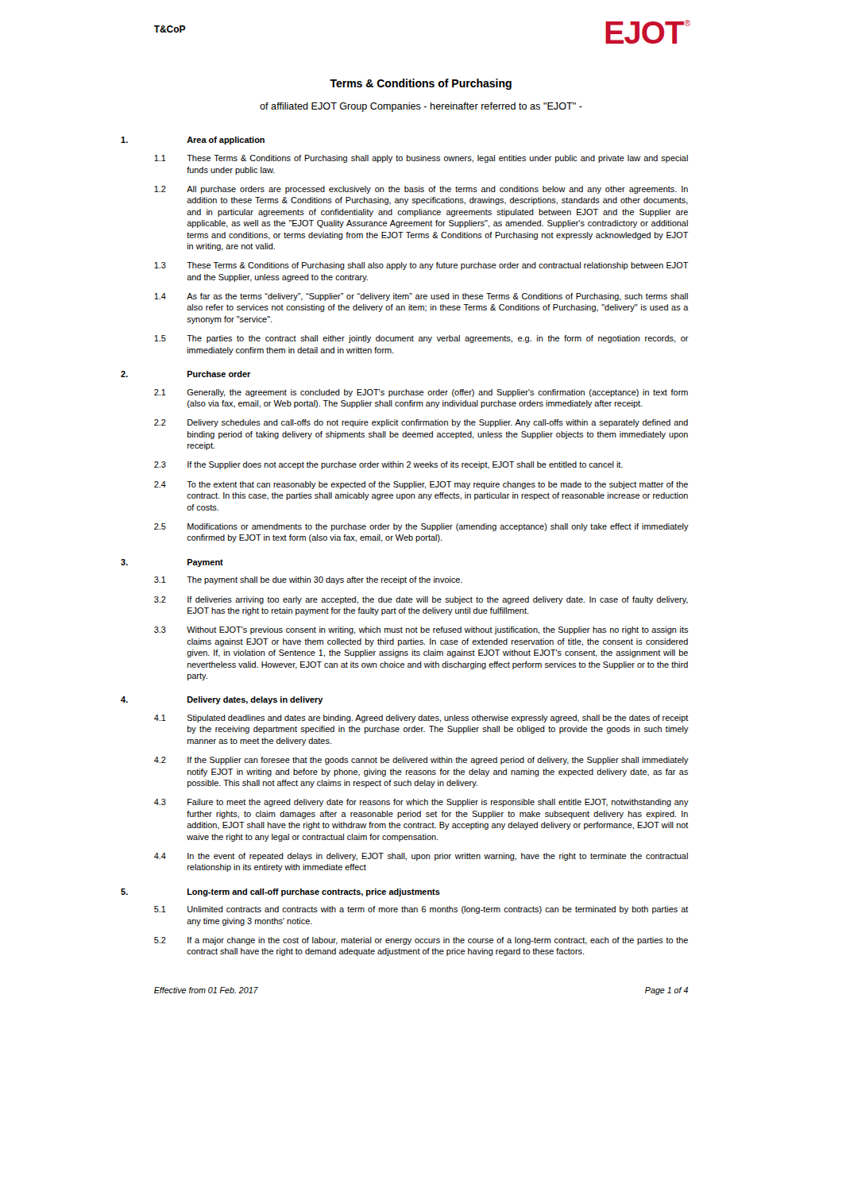T&CoP
EJOT®
Terms & Conditions of Purchasing
of affiliated EJOT Group Companies - hereinafter referred to as "EJOT" -
1. Area of application
1.1 These Terms & Conditions of Purchasing shall apply to business owners, legal entities under public and private law and special funds under public law.
1.2 All purchase orders are processed exclusively on the basis of the terms and conditions below and any other agreements. In addition to these Terms & Conditions of Purchasing, any specifications, drawings, descriptions, standards and other documents, and in particular agreements of confidentiality and compliance agreements stipulated between EJOT and the Supplier are applicable, as well as the "EJOT Quality Assurance Agreement for Suppliers", as amended. Supplier's contradictory or additional terms and conditions, or terms deviating from the EJOT Terms & Conditions of Purchasing not expressly acknowledged by EJOT in writing, are not valid.
1.3 These Terms & Conditions of Purchasing shall also apply to any future purchase order and contractual relationship between EJOT and the Supplier, unless agreed to the contrary.
1.4 As far as the terms “delivery”, “Supplier” or “delivery item” are used in these Terms & Conditions of Purchasing, such terms shall also refer to services not consisting of the delivery of an item; in these Terms & Conditions of Purchasing, "delivery" is used as a synonym for "service".
1.5 The parties to the contract shall either jointly document any verbal agreements, e.g. in the form of negotiation records, or immediately confirm them in detail and in written form.
2. Purchase order
2.1 Generally, the agreement is concluded by EJOT's purchase order (offer) and Supplier's confirmation (acceptance) in text form (also via fax, email, or Web portal). The Supplier shall confirm any individual purchase orders immediately after receipt.
2.2 Delivery schedules and call-offs do not require explicit confirmation by the Supplier. Any call-offs within a separately defined and binding period of taking delivery of shipments shall be deemed accepted, unless the Supplier objects to them immediately upon receipt.
2.3 If the Supplier does not accept the purchase order within 2 weeks of its receipt, EJOT shall be entitled to cancel it.
2.4 To the extent that can reasonably be expected of the Supplier, EJOT may require changes to be made to the subject matter of the contract. In this case, the parties shall amicably agree upon any effects, in particular in respect of reasonable increase or reduction of costs.
2.5 Modifications or amendments to the purchase order by the Supplier (amending acceptance) shall only take effect if immediately confirmed by EJOT in text form (also via fax, email, or Web portal).
3. Payment
3.1 The payment shall be due within 30 days after the receipt of the invoice.
3.2 If deliveries arriving too early are accepted, the due date will be subject to the agreed delivery date. In case of faulty delivery, EJOT has the right to retain payment for the faulty part of the delivery until due fulfillment.
3.3 Without EJOT's previous consent in writing, which must not be refused without justification, the Supplier has no right to assign its claims against EJOT or have them collected by third parties. In case of extended reservation of title, the consent is considered given. If, in violation of Sentence 1, the Supplier assigns its claim against EJOT without EJOT's consent, the assignment will be nevertheless valid. However, EJOT can at its own choice and with discharging effect perform services to the Supplier or to the third party.
4. Delivery dates, delays in delivery
4.1 Stipulated deadlines and dates are binding. Agreed delivery dates, unless otherwise expressly agreed, shall be the dates of receipt by the receiving department specified in the purchase order. The Supplier shall be obliged to provide the goods in such timely manner as to meet the delivery dates.
4.2 If the Supplier can foresee that the goods cannot be delivered within the agreed period of delivery, the Supplier shall immediately notify EJOT in writing and before by phone, giving the reasons for the delay and naming the expected delivery date, as far as possible. This shall not affect any claims in respect of such delay in delivery.
4.3 Failure to meet the agreed delivery date for reasons for which the Supplier is responsible shall entitle EJOT, notwithstanding any further rights, to claim damages after a reasonable period set for the Supplier to make subsequent delivery has expired. In addition, EJOT shall have the right to withdraw from the contract. By accepting any delayed delivery or performance, EJOT will not waive the right to any legal or contractual claim for compensation.
4.4 In the event of repeated delays in delivery, EJOT shall, upon prior written warning, have the right to terminate the contractual relationship in its entirety with immediate effect
5. Long-term and call-off purchase contracts, price adjustments
5.1 Unlimited contracts and contracts with a term of more than 6 months (long-term contracts) can be terminated by both parties at any time giving 3 months' notice.
5.2 If a major change in the cost of labour, material or energy occurs in the course of a long-term contract, each of the parties to the contract shall have the right to demand adequate adjustment of the price having regard to these factors.
Effective from 01 Feb. 2017
Page 1 of 4